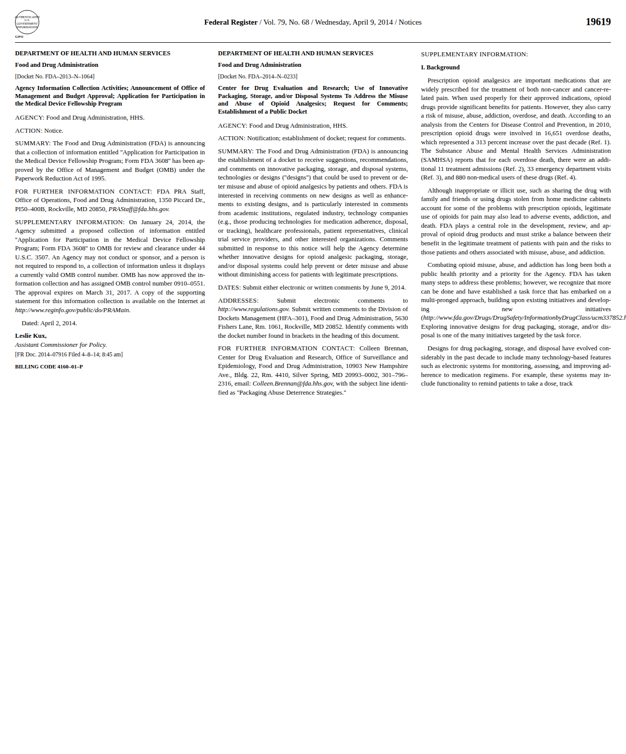AUTHENTICATED
U.S. GOVERNMENT
INFORMATION
GPO
Federal Register / Vol. 79, No. 68 / Wednesday, April 9, 2014 / Notices
19619
DEPARTMENT OF HEALTH AND HUMAN SERVICES
Food and Drug Administration
[Docket No. FDA–2013–N–1064]
Agency Information Collection Activities; Announcement of Office of Management and Budget Approval; Application for Participation in the Medical Device Fellowship Program
AGENCY: Food and Drug Administration, HHS.
ACTION: Notice.
SUMMARY: The Food and Drug Administration (FDA) is announcing that a collection of information entitled ''Application for Participation in the Medical Device Fellowship Program; Form FDA 3608'' has been approved by the Office of Management and Budget (OMB) under the Paperwork Reduction Act of 1995.
FOR FURTHER INFORMATION CONTACT: FDA PRA Staff, Office of Operations, Food and Drug Administration, 1350 Piccard Dr., PI50–400B, Rockville, MD 20850, PRAStaff@fda.hhs.gov.
SUPPLEMENTARY INFORMATION: On January 24, 2014, the Agency submitted a proposed collection of information entitled ''Application for Participation in the Medical Device Fellowship Program; Form FDA 3608'' to OMB for review and clearance under 44 U.S.C. 3507. An Agency may not conduct or sponsor, and a person is not required to respond to, a collection of information unless it displays a currently valid OMB control number. OMB has now approved the information collection and has assigned OMB control number 0910–0551. The approval expires on March 31, 2017. A copy of the supporting statement for this information collection is available on the Internet at http://www.reginfo.gov/public/do/PRAMain.
Dated: April 2, 2014.
Leslie Kux,
Assistant Commissioner for Policy.
[FR Doc. 2014–07916 Filed 4–8–14; 8:45 am]
BILLING CODE 4160–01–P
DEPARTMENT OF HEALTH AND HUMAN SERVICES
Food and Drug Administration
[Docket No. FDA–2014–N–0233]
Center for Drug Evaluation and Research; Use of Innovative Packaging, Storage, and/or Disposal Systems To Address the Misuse and Abuse of Opioid Analgesics; Request for Comments; Establishment of a Public Docket
AGENCY: Food and Drug Administration, HHS.
ACTION: Notification; establishment of docket; request for comments.
SUMMARY: The Food and Drug Administration (FDA) is announcing the establishment of a docket to receive suggestions, recommendations, and comments on innovative packaging, storage, and disposal systems, technologies or designs (''designs'') that could be used to prevent or deter misuse and abuse of opioid analgesics by patients and others. FDA is interested in receiving comments on new designs as well as enhancements to existing designs, and is particularly interested in comments from academic institutions, regulated industry, technology companies (e.g., those producing technologies for medication adherence, disposal, or tracking), healthcare professionals, patient representatives, clinical trial service providers, and other interested organizations. Comments submitted in response to this notice will help the Agency determine whether innovative designs for opioid analgesic packaging, storage, and/or disposal systems could help prevent or deter misuse and abuse without diminishing access for patients with legitimate prescriptions.
DATES: Submit either electronic or written comments by June 9, 2014.
ADDRESSES: Submit electronic comments to http://www.regulations.gov. Submit written comments to the Division of Dockets Management (HFA–301), Food and Drug Administration, 5630 Fishers Lane, Rm. 1061, Rockville, MD 20852. Identify comments with the docket number found in brackets in the heading of this document.
FOR FURTHER INFORMATION CONTACT: Colleen Brennan, Center for Drug Evaluation and Research, Office of Surveillance and Epidemiology, Food and Drug Administration, 10903 New Hampshire Ave., Bldg. 22, Rm. 4410, Silver Spring, MD 20993–0002, 301–796–2316, email: Colleen.Brennan@fda.hhs.gov, with the subject line identified as ''Packaging Abuse Deterrence Strategies.''
SUPPLEMENTARY INFORMATION:
I. Background
Prescription opioid analgesics are important medications that are widely prescribed for the treatment of both non-cancer and cancer-related pain. When used properly for their approved indications, opioid drugs provide significant benefits for patients. However, they also carry a risk of misuse, abuse, addiction, overdose, and death. According to an analysis from the Centers for Disease Control and Prevention, in 2010, prescription opioid drugs were involved in 16,651 overdose deaths, which represented a 313 percent increase over the past decade (Ref. 1). The Substance Abuse and Mental Health Services Administration (SAMHSA) reports that for each overdose death, there were an additional 11 treatment admissions (Ref. 2), 33 emergency department visits (Ref. 3), and 880 non-medical users of these drugs (Ref. 4).
Although inappropriate or illicit use, such as sharing the drug with family and friends or using drugs stolen from home medicine cabinets account for some of the problems with prescription opioids, legitimate use of opioids for pain may also lead to adverse events, addiction, and death. FDA plays a central role in the development, review, and approval of opioid drug products and must strike a balance between their benefit in the legitimate treatment of patients with pain and the risks to those patients and others associated with misuse, abuse, and addiction.
Combating opioid misuse, abuse, and addiction has long been both a public health priority and a priority for the Agency. FDA has taken many steps to address these problems; however, we recognize that more can be done and have established a task force that has embarked on a multi-pronged approach, building upon existing initiatives and developing new initiatives (http://www.fda.gov/Drugs/DrugSafety/InformationbyDrugClass/ucm337852.htm). Exploring innovative designs for drug packaging, storage, and/or disposal is one of the many initiatives targeted by the task force.
Designs for drug packaging, storage, and disposal have evolved considerably in the past decade to include many technology-based features such as electronic systems for monitoring, assessing, and improving adherence to medication regimens. For example, these systems may include functionality to remind patients to take a dose, track